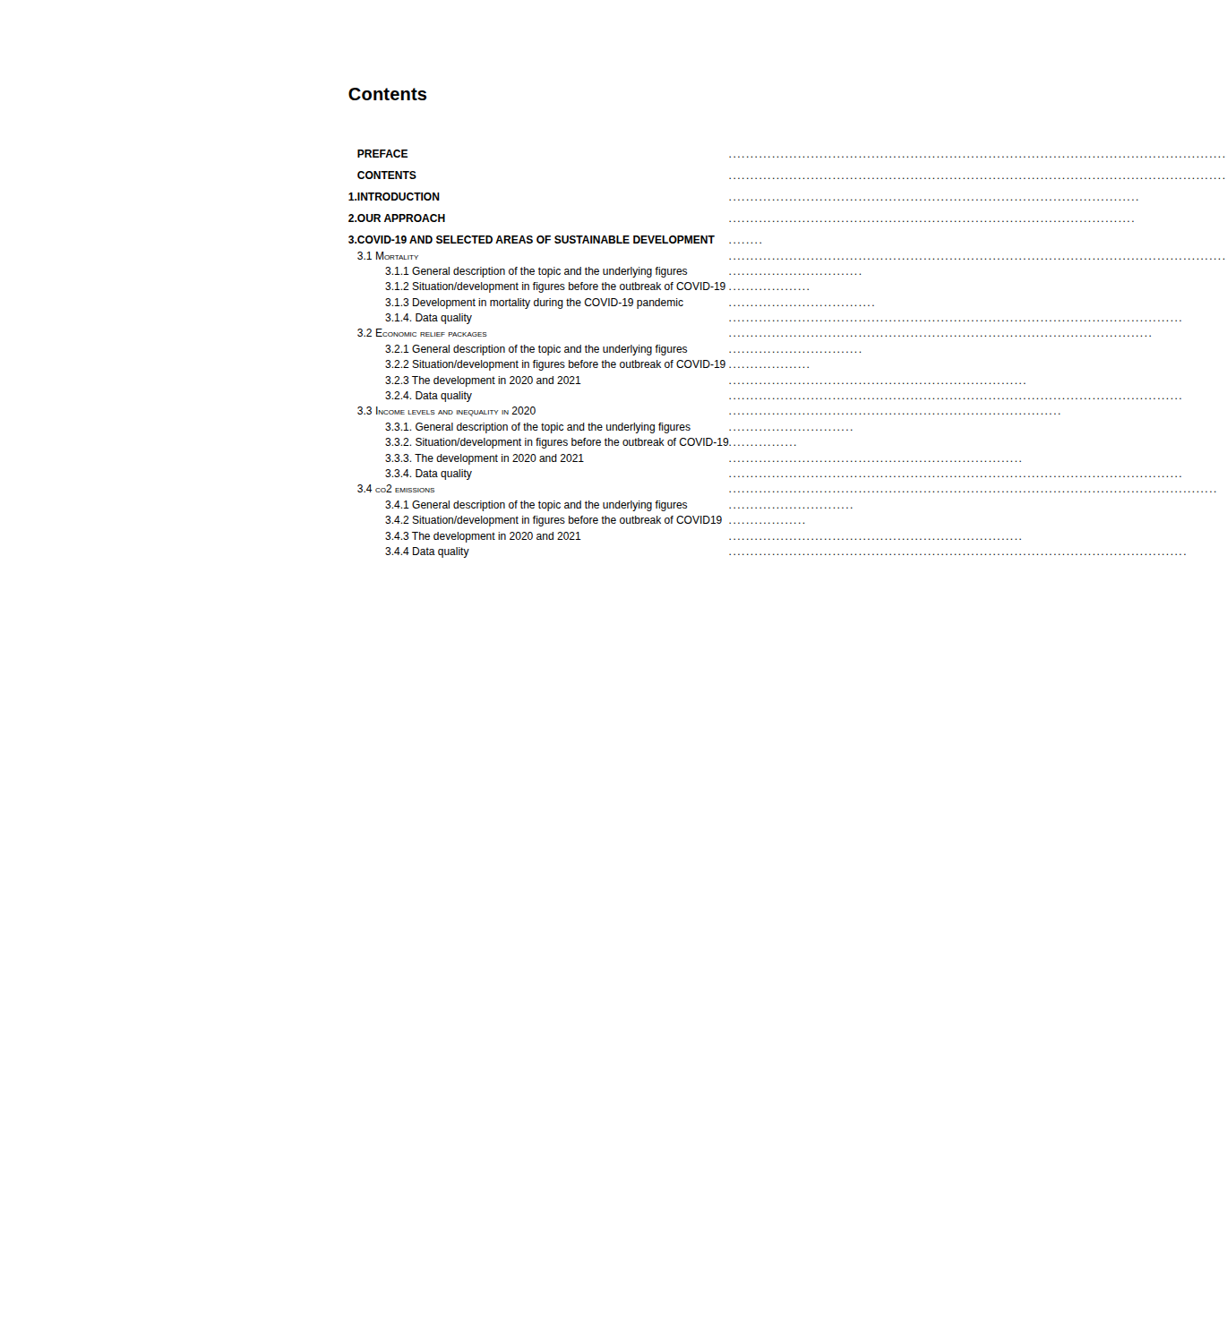Contents
| | Preface | ........................................................................................................................... | 3 |
| | Contents | ......................................................................................................................... | 4 |
| 1. | Introduction | ............................................................................................... | 5 |
| 2. | Our approach | .............................................................................................. | 6 |
| 3. | COVID-19 and selected areas of sustainable development | ........ | 6 |
| | 3.1 M ortality | ......................................................................................................................... | 6 |
| | 3.1.1 General description of the topic and the underlying figures | ............................... | 6 |
| | 3.1.2 Situation/development in figures before the outbreak of COVID-19 | ................... | 6 |
| | 3.1.3 Development in mortality during the COVID-19 pandemic | .................................. | 8 |
| | 3.1.4. Data quality | ......................................................................................................... | 9 |
| | 3.2 E conomic relief packages | .................................................................................................. | 9 |
| | 3.2.1 General description of the topic and the underlying figures | ............................... | 9 |
| | 3.2.2 Situation/development in figures before the outbreak of COVID-19 | ................... | 9 |
| | 3.2.3 The development in 2020 and 2021 | ..................................................................... | 9 |
| | 3.2.4. Data quality | ......................................................................................................... | 12 |
| | 3.3 I ncome levels and inequality in 2020 | ............................................................................. | 12 |
| | 3.3.1. General description of the topic and the underlying figures | ............................. | 12 |
| | 3.3.2. Situation/development in figures before the outbreak of COVID-19 | ................ | 14 |
| | 3.3.3. The development in 2020 and 2021 | .................................................................... | 14 |
| | 3.3.4. Data quality | ......................................................................................................... | 15 |
| | 3.4 CO2 emissions | ................................................................................................................. | 15 |
| | 3.4.1 General description of the topic and the underlying figures | ............................. | 15 |
| | 3.4.2 Situation/development in figures before the outbreak of COVID19 | .................. | 16 |
| | 3.4.3 The development in 2020 and 2021 | .................................................................... | 16 |
| | 3.4.4 Data quality | .......................................................................................................... | 16 |